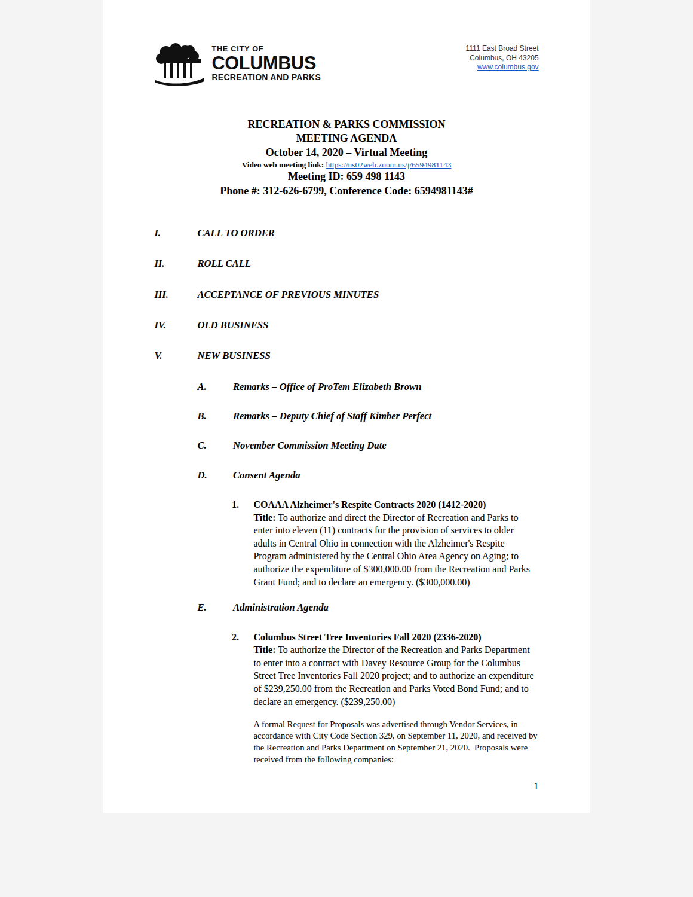THE CITY OF
COLUMBUS
RECREATION AND PARKS
1111 East Broad Street
Columbus, OH 43205
www.columbus.gov
RECREATION & PARKS COMMISSION
MEETING AGENDA
October 14, 2020 – Virtual Meeting
Video web meeting link: https://us02web.zoom.us/j/6594981143
Meeting ID: 659 498 1143
Phone #: 312-626-6799, Conference Code: 6594981143#
I.
CALL TO ORDER
II.
ROLL CALL
III.
ACCEPTANCE OF PREVIOUS MINUTES
IV.
OLD BUSINESS
V.
NEW BUSINESS
A.
Remarks – Office of ProTem Elizabeth Brown
B.
Remarks – Deputy Chief of Staff Kimber Perfect
C.
November Commission Meeting Date
D.
Consent Agenda
1.
COAAA Alzheimer's Respite Contracts 2020 (1412-2020)
Title: To authorize and direct the Director of Recreation and Parks to enter into eleven (11) contracts for the provision of services to older adults in Central Ohio in connection with the Alzheimer's Respite Program administered by the Central Ohio Area Agency on Aging; to authorize the expenditure of $300,000.00 from the Recreation and Parks Grant Fund; and to declare an emergency. ($300,000.00)
E.
Administration Agenda
2.
Columbus Street Tree Inventories Fall 2020 (2336-2020)
Title: To authorize the Director of the Recreation and Parks Department to enter into a contract with Davey Resource Group for the Columbus Street Tree Inventories Fall 2020 project; and to authorize an expenditure of $239,250.00 from the Recreation and Parks Voted Bond Fund; and to declare an emergency. ($239,250.00)
A formal Request for Proposals was advertised through Vendor Services, in accordance with City Code Section 329, on September 11, 2020, and received by the Recreation and Parks Department on September 21, 2020. Proposals were received from the following companies:
1